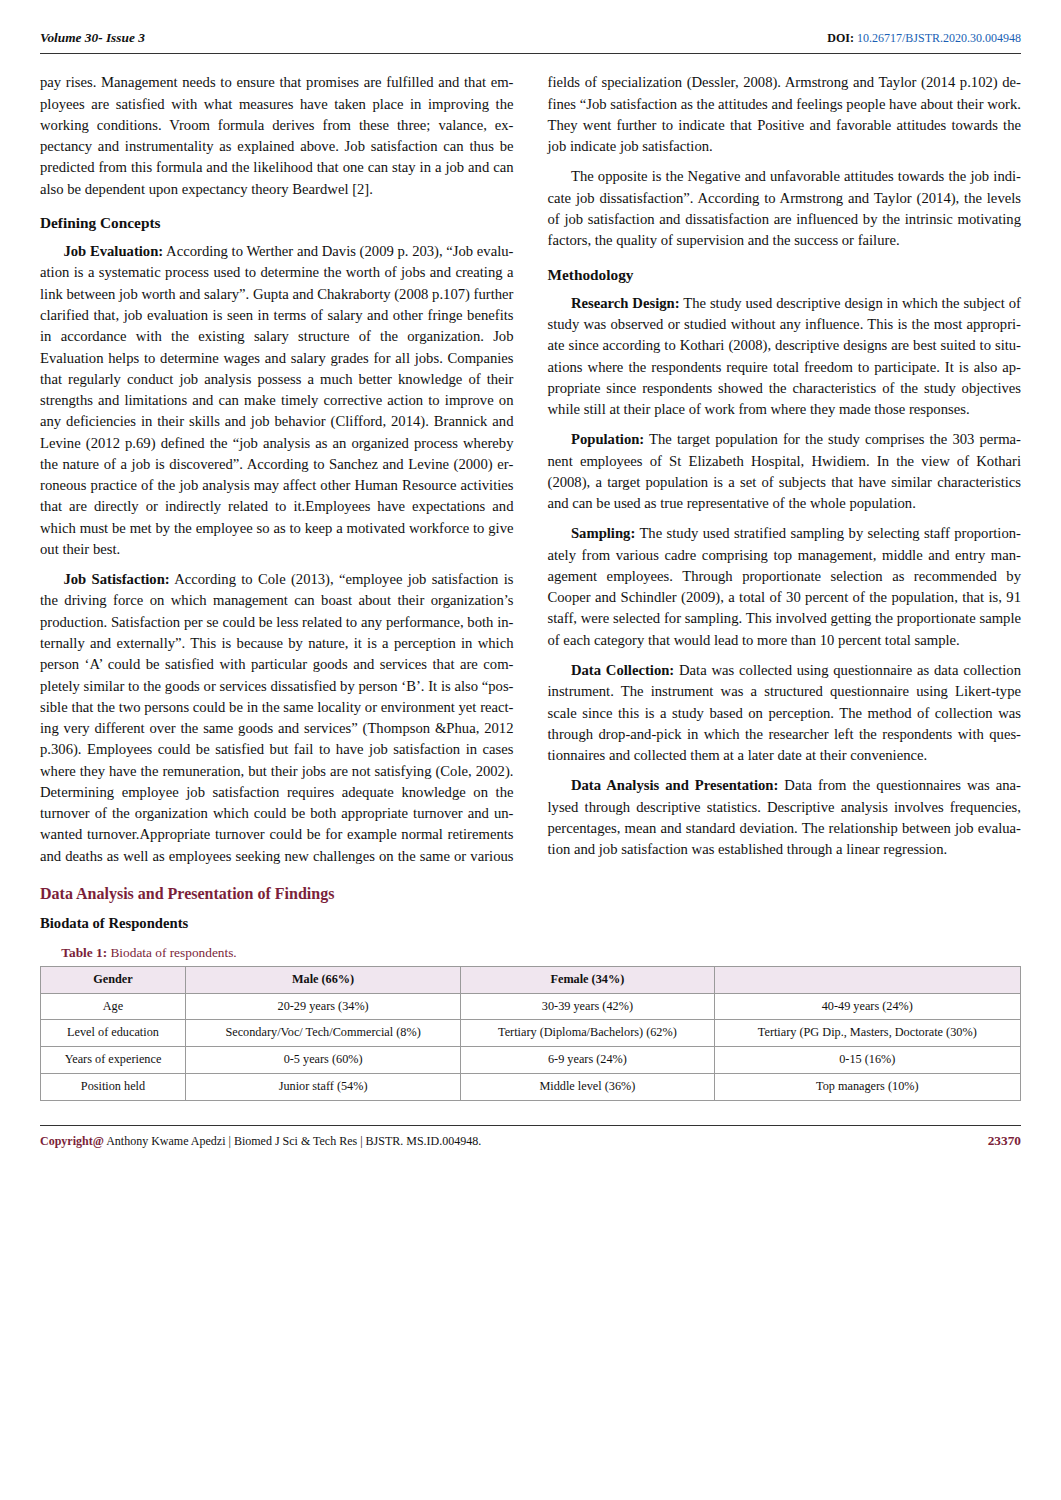Volume 30- Issue 3
DOI: 10.26717/BJSTR.2020.30.004948
pay rises. Management needs to ensure that promises are fulfilled and that employees are satisfied with what measures have taken place in improving the working conditions. Vroom formula derives from these three; valance, expectancy and instrumentality as explained above. Job satisfaction can thus be predicted from this formula and the likelihood that one can stay in a job and can also be dependent upon expectancy theory Beardwel [2].
Defining Concepts
Job Evaluation: According to Werther and Davis (2009 p. 203), “Job evaluation is a systematic process used to determine the worth of jobs and creating a link between job worth and salary”. Gupta and Chakraborty (2008 p.107) further clarified that, job evaluation is seen in terms of salary and other fringe benefits in accordance with the existing salary structure of the organization. Job Evaluation helps to determine wages and salary grades for all jobs. Companies that regularly conduct job analysis possess a much better knowledge of their strengths and limitations and can make timely corrective action to improve on any deficiencies in their skills and job behavior (Clifford, 2014). Brannick and Levine (2012 p.69) defined the “job analysis as an organized process whereby the nature of a job is discovered”. According to Sanchez and Levine (2000) erroneous practice of the job analysis may affect other Human Resource activities that are directly or indirectly related to it.Employees have expectations and which must be met by the employee so as to keep a motivated workforce to give out their best.
Job Satisfaction: According to Cole (2013), “employee job satisfaction is the driving force on which management can boast about their organization’s production. Satisfaction per se could be less related to any performance, both internally and externally”. This is because by nature, it is a perception in which person ‘A’ could be satisfied with particular goods and services that are completely similar to the goods or services dissatisfied by person ‘B’. It is also “possible that the two persons could be in the same locality or environment yet reacting very different over the same goods and services” (Thompson &Phua, 2012 p.306). Employees could be satisfied but fail to have job satisfaction in cases where they have the remuneration, but their jobs are not satisfying (Cole, 2002). Determining employee job satisfaction requires adequate knowledge on the turnover of the organization which could be both appropriate turnover and unwanted turnover.Appropriate turnover could be for example normal retirements and deaths as well as employees seeking new challenges on the same or various fields of specialization (Dessler, 2008). Armstrong and Taylor (2014 p.102) defines “Job satisfaction as the attitudes and feelings people have about their work. They went further to indicate that Positive and favorable attitudes towards the job indicate job satisfaction.
The opposite is the Negative and unfavorable attitudes towards the job indicate job dissatisfaction”. According to Armstrong and Taylor (2014), the levels of job satisfaction and dissatisfaction are influenced by the intrinsic motivating factors, the quality of supervision and the success or failure.
Methodology
Research Design: The study used descriptive design in which the subject of study was observed or studied without any influence. This is the most appropriate since according to Kothari (2008), descriptive designs are best suited to situations where the respondents require total freedom to participate. It is also appropriate since respondents showed the characteristics of the study objectives while still at their place of work from where they made those responses.
Population: The target population for the study comprises the 303 permanent employees of St Elizabeth Hospital, Hwidiem. In the view of Kothari (2008), a target population is a set of subjects that have similar characteristics and can be used as true representative of the whole population.
Sampling: The study used stratified sampling by selecting staff proportionately from various cadre comprising top management, middle and entry management employees. Through proportionate selection as recommended by Cooper and Schindler (2009), a total of 30 percent of the population, that is, 91 staff, were selected for sampling. This involved getting the proportionate sample of each category that would lead to more than 10 percent total sample.
Data Collection: Data was collected using questionnaire as data collection instrument. The instrument was a structured questionnaire using Likert-type scale since this is a study based on perception. The method of collection was through drop-and-pick in which the researcher left the respondents with questionnaires and collected them at a later date at their convenience.
Data Analysis and Presentation: Data from the questionnaires was analysed through descriptive statistics. Descriptive analysis involves frequencies, percentages, mean and standard deviation. The relationship between job evaluation and job satisfaction was established through a linear regression.
Data Analysis and Presentation of Findings
Biodata of Respondents
Table 1: Biodata of respondents.
| Gender | Male (66%) | Female (34%) | |
| --- | --- | --- | --- |
| Age | 20-29 years (34%) | 30-39 years (42%) | 40-49 years (24%) |
| Level of education | Secondary/Voc/ Tech/Commercial (8%) | Tertiary (Diploma/Bachelors) (62%) | Tertiary (PG Dip., Masters, Doctorate (30%) |
| Years of experience | 0-5 years (60%) | 6-9 years (24%) | 0-15 (16%) |
| Position held | Junior staff (54%) | Middle level (36%) | Top managers (10%) |
Copyright@ Anthony Kwame Apedzi | Biomed J Sci & Tech Res | BJSTR. MS.ID.004948.
23370